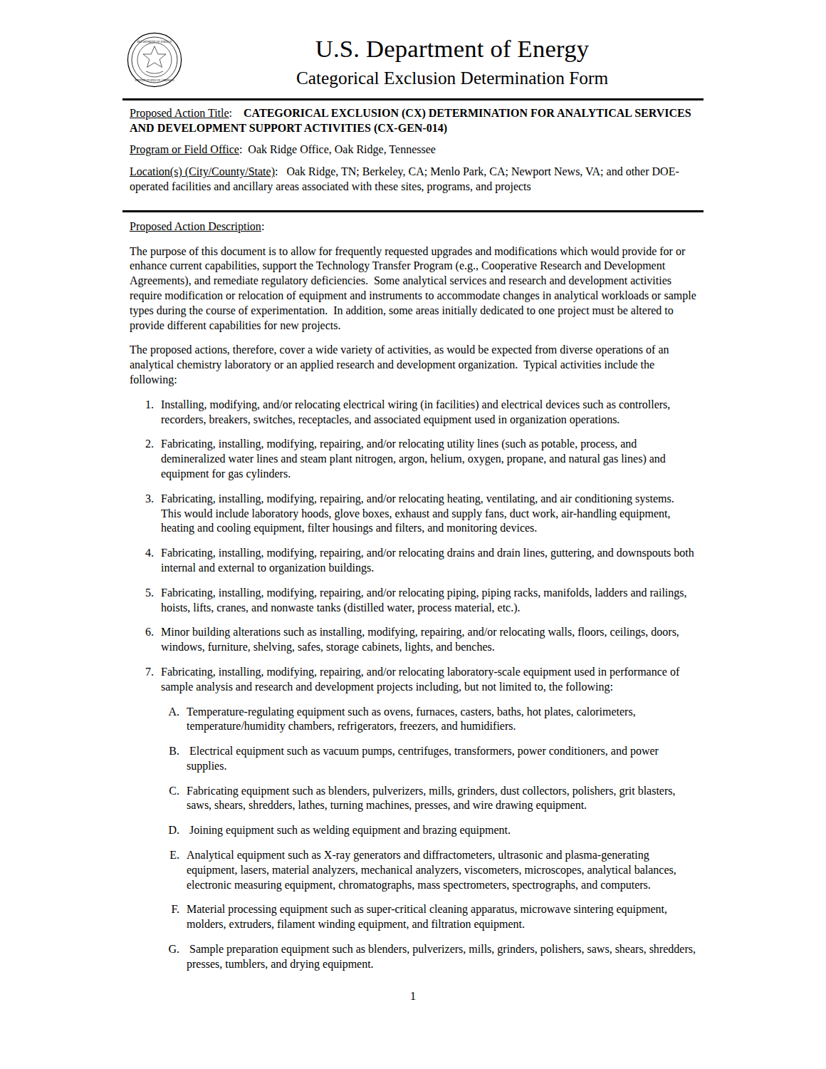DEPARTMENT OF ENERGY UNITED STATES OF AMERICA
U.S. Department of Energy
Categorical Exclusion Determination Form
Proposed Action Title: CATEGORICAL EXCLUSION (CX) DETERMINATION FOR ANALYTICAL SERVICES AND DEVELOPMENT SUPPORT ACTIVITIES (CX-GEN-014)
Program or Field Office: Oak Ridge Office, Oak Ridge, Tennessee
Location(s) (City/County/State): Oak Ridge, TN; Berkeley, CA; Menlo Park, CA; Newport News, VA; and other DOE-operated facilities and ancillary areas associated with these sites, programs, and projects
Proposed Action Description
:
The purpose of this document is to allow for frequently requested upgrades and modifications which would provide for or enhance current capabilities, support the Technology Transfer Program (e.g., Cooperative Research and Development Agreements), and remediate regulatory deficiencies. Some analytical services and research and development activities require modification or relocation of equipment and instruments to accommodate changes in analytical workloads or sample types during the course of experimentation. In addition, some areas initially dedicated to one project must be altered to provide different capabilities for new projects.
The proposed actions, therefore, cover a wide variety of activities, as would be expected from diverse operations of an analytical chemistry laboratory or an applied research and development organization. Typical activities include the following:
Installing, modifying, and/or relocating electrical wiring (in facilities) and electrical devices such as controllers, recorders, breakers, switches, receptacles, and associated equipment used in organization operations.
Fabricating, installing, modifying, repairing, and/or relocating utility lines (such as potable, process, and demineralized water lines and steam plant nitrogen, argon, helium, oxygen, propane, and natural gas lines) and equipment for gas cylinders.
Fabricating, installing, modifying, repairing, and/or relocating heating, ventilating, and air conditioning systems. This would include laboratory hoods, glove boxes, exhaust and supply fans, duct work, air-handling equipment, heating and cooling equipment, filter housings and filters, and monitoring devices.
Fabricating, installing, modifying, repairing, and/or relocating drains and drain lines, guttering, and downspouts both internal and external to organization buildings.
Fabricating, installing, modifying, repairing, and/or relocating piping, piping racks, manifolds, ladders and railings, hoists, lifts, cranes, and nonwaste tanks (distilled water, process material, etc.).
Minor building alterations such as installing, modifying, repairing, and/or relocating walls, floors, ceilings, doors, windows, furniture, shelving, safes, storage cabinets, lights, and benches.
Fabricating, installing, modifying, repairing, and/or relocating laboratory-scale equipment used in performance of sample analysis and research and development projects including, but not limited to, the following:
Temperature-regulating equipment such as ovens, furnaces, casters, baths, hot plates, calorimeters, temperature/humidity chambers, refrigerators, freezers, and humidifiers.
Electrical equipment such as vacuum pumps, centrifuges, transformers, power conditioners, and power supplies.
Fabricating equipment such as blenders, pulverizers, mills, grinders, dust collectors, polishers, grit blasters, saws, shears, shredders, lathes, turning machines, presses, and wire drawing equipment.
Joining equipment such as welding equipment and brazing equipment.
Analytical equipment such as X-ray generators and diffractometers, ultrasonic and plasma-generating equipment, lasers, material analyzers, mechanical analyzers, viscometers, microscopes, analytical balances, electronic measuring equipment, chromatographs, mass spectrometers, spectrographs, and computers.
Material processing equipment such as super-critical cleaning apparatus, microwave sintering equipment, molders, extruders, filament winding equipment, and filtration equipment.
Sample preparation equipment such as blenders, pulverizers, mills, grinders, polishers, saws, shears, shredders, presses, tumblers, and drying equipment.
1